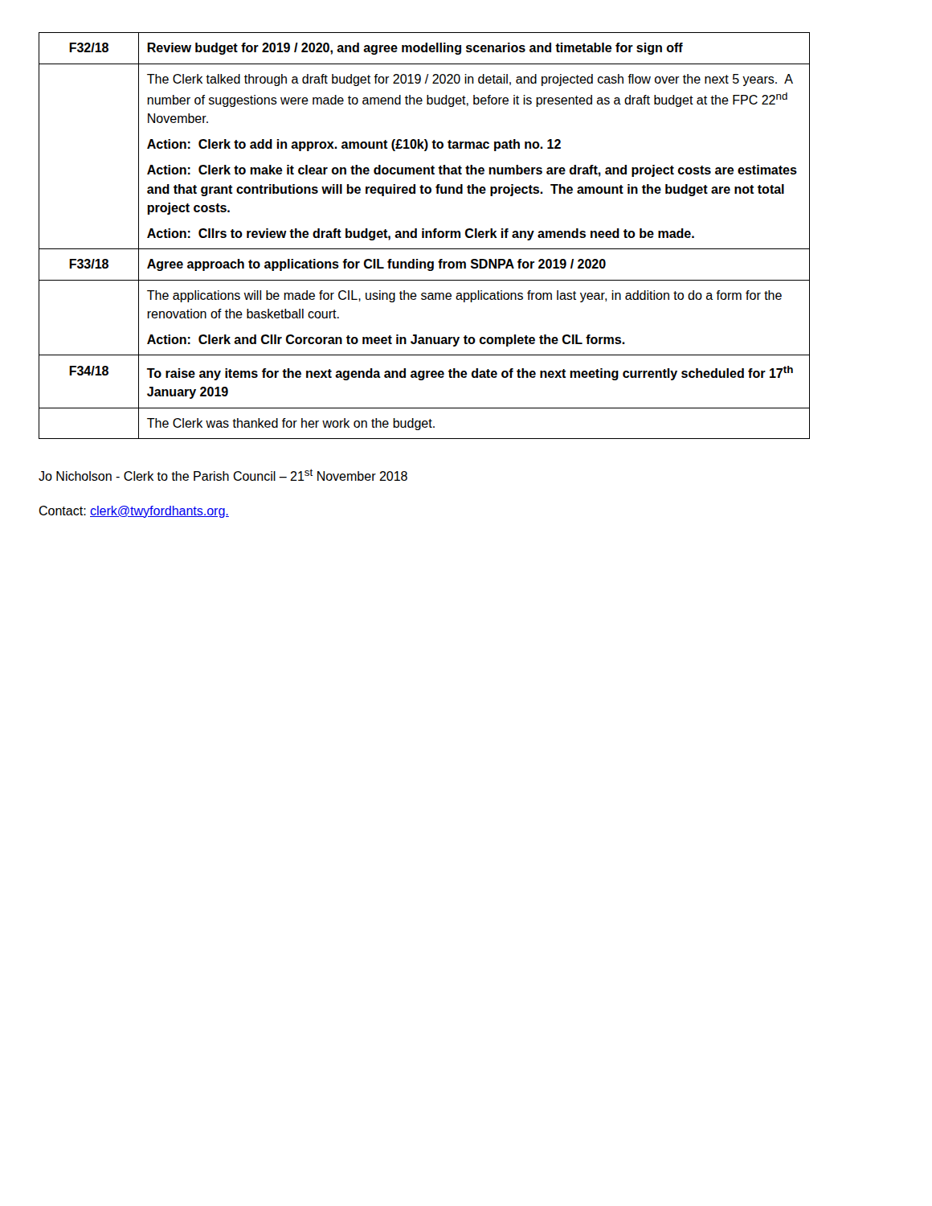| F32/18 | Review budget for 2019 / 2020, and agree modelling scenarios and timetable for sign off |
| | The Clerk talked through a draft budget for 2019 / 2020 in detail, and projected cash flow over the next 5 years. A number of suggestions were made to amend the budget, before it is presented as a draft budget at the FPC 22 nd November. Action: Clerk to add in approx. amount (£10k) to tarmac path no. 12 Action: Clerk to make it clear on the document that the numbers are draft, and project costs are estimates and that grant contributions will be required to fund the projects. The amount in the budget are not total project costs. Action: Cllrs to review the draft budget, and inform Clerk if any amends need to be made. |
| F33/18 | Agree approach to applications for CIL funding from SDNPA for 2019 / 2020 |
| | The applications will be made for CIL, using the same applications from last year, in addition to do a form for the renovation of the basketball court. Action: Clerk and Cllr Corcoran to meet in January to complete the CIL forms. |
| F34/18 | To raise any items for the next agenda and agree the date of the next meeting currently scheduled for 17 th January 2019 |
| | The Clerk was thanked for her work on the budget. |
Jo Nicholson - Clerk to the Parish Council – 21st November 2018
Contact: clerk@twyfordhants.org.